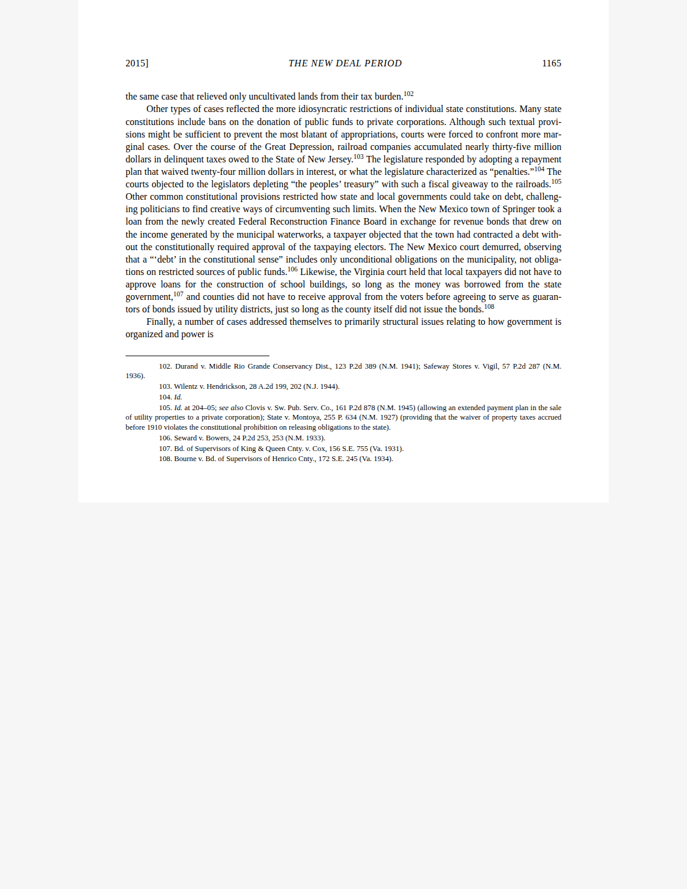2015] The New Deal Period 1165
the same case that relieved only uncultivated lands from their tax burden.102
Other types of cases reflected the more idiosyncratic restrictions of individual state constitutions. Many state constitutions include bans on the donation of public funds to private corporations. Although such textual provisions might be sufficient to prevent the most blatant of appropriations, courts were forced to confront more marginal cases. Over the course of the Great Depression, railroad companies accumulated nearly thirty-five million dollars in delinquent taxes owed to the State of New Jersey.103 The legislature responded by adopting a repayment plan that waived twenty-four million dollars in interest, or what the legislature characterized as “penalties.”104 The courts objected to the legislators depleting “the peoples’ treasury” with such a fiscal giveaway to the railroads.105 Other common constitutional provisions restricted how state and local governments could take on debt, challenging politicians to find creative ways of circumventing such limits. When the New Mexico town of Springer took a loan from the newly created Federal Reconstruction Finance Board in exchange for revenue bonds that drew on the income generated by the municipal waterworks, a taxpayer objected that the town had contracted a debt without the constitutionally required approval of the taxpaying electors. The New Mexico court demurred, observing that a “‘debt’ in the constitutional sense” includes only unconditional obligations on the municipality, not obligations on restricted sources of public funds.106 Likewise, the Virginia court held that local taxpayers did not have to approve loans for the construction of school buildings, so long as the money was borrowed from the state government,107 and counties did not have to receive approval from the voters before agreeing to serve as guarantors of bonds issued by utility districts, just so long as the county itself did not issue the bonds.108
Finally, a number of cases addressed themselves to primarily structural issues relating to how government is organized and power is
102. Durand v. Middle Rio Grande Conservancy Dist., 123 P.2d 389 (N.M. 1941); Safeway Stores v. Vigil, 57 P.2d 287 (N.M. 1936).
103. Wilentz v. Hendrickson, 28 A.2d 199, 202 (N.J. 1944).
104. Id.
105. Id. at 204–05; see also Clovis v. Sw. Pub. Serv. Co., 161 P.2d 878 (N.M. 1945) (allowing an extended payment plan in the sale of utility properties to a private corporation); State v. Montoya, 255 P. 634 (N.M. 1927) (providing that the waiver of property taxes accrued before 1910 violates the constitutional prohibition on releasing obligations to the state).
106. Seward v. Bowers, 24 P.2d 253, 253 (N.M. 1933).
107. Bd. of Supervisors of King & Queen Cnty. v. Cox, 156 S.E. 755 (Va. 1931).
108. Bourne v. Bd. of Supervisors of Henrico Cnty., 172 S.E. 245 (Va. 1934).